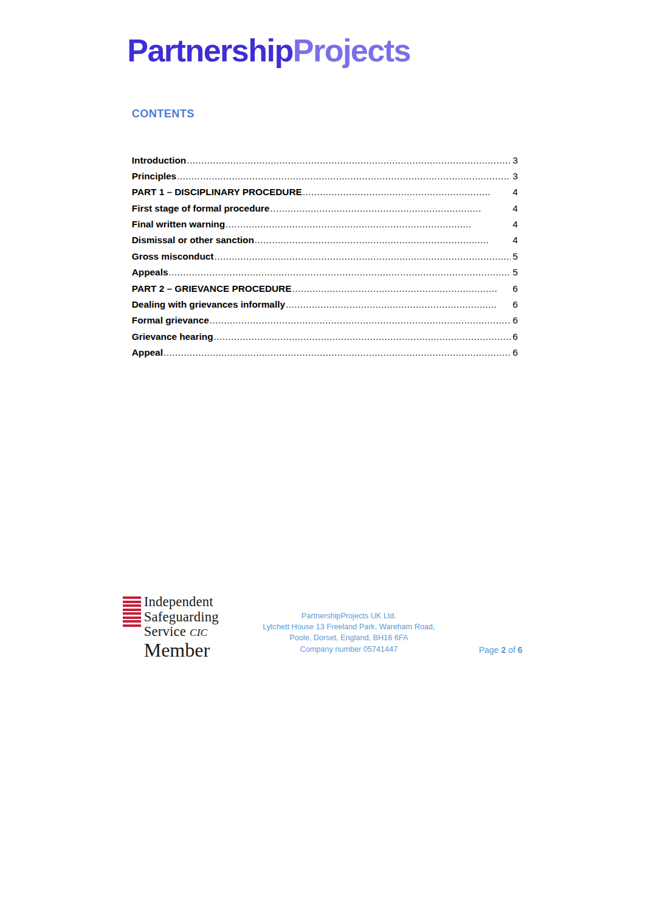Partnership Projects
CONTENTS
Introduction .................................................................................................................. 3
Principles ..................................................................................................................... 3
PART 1 – DISCIPLINARY PROCEDURE ................................................................. 4
First stage of formal procedure ......................................................................... 4
Final written warning ..................................................................................... 4
Dismissal or other sanction ................................................................................. 4
Gross misconduct ....................................................................................................... 5
Appeals ....................................................................................................................... 5
PART 2 – GRIEVANCE PROCEDURE ....................................................................... 6
Dealing with grievances informally ......................................................................... 6
Formal grievance ......................................................................................................... 6
Grievance hearing ....................................................................................................... 6
Appeal ......................................................................................................................... 6
Independent
Safeguarding
Service CIC
Member
PartnershipProjects UK Ltd.
Lytchett House 13 Freeland Park, Wareham Road,
Poole, Dorset, England, BH16 6FA
Company number 05741447
Page 2 of 6